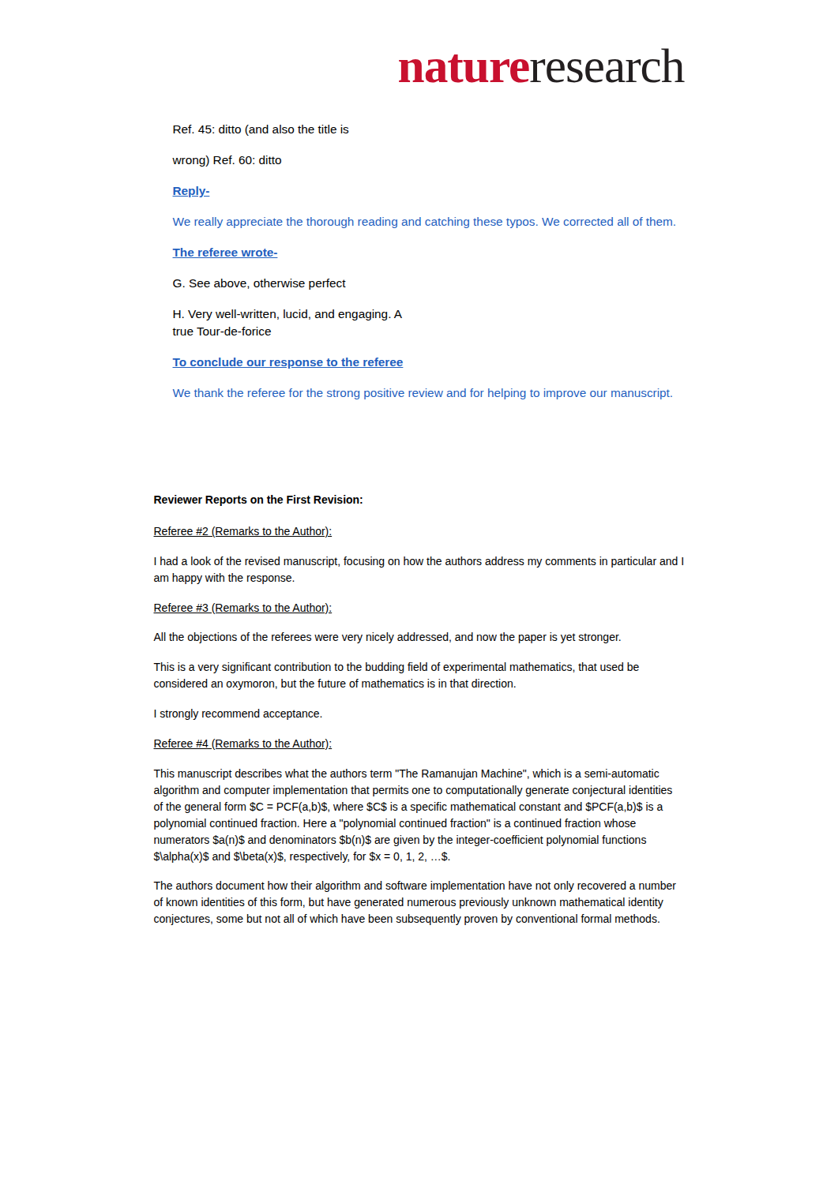nature research
Ref. 45: ditto (and also the title is
wrong) Ref. 60: ditto
Reply-
We really appreciate the thorough reading and catching these typos. We corrected all of them.
The referee wrote-
G. See above, otherwise perfect
H. Very well-written, lucid, and engaging. A
true Tour-de-forice
To conclude our response to the referee
We thank the referee for the strong positive review and for helping to improve our manuscript.
Reviewer Reports on the First Revision:
Referee #2 (Remarks to the Author):
I had a look of the revised manuscript, focusing on how the authors address my comments in particular and I am happy with the response.
Referee #3 (Remarks to the Author):
All the objections of the referees were very nicely addressed, and now the paper is yet stronger.
This is a very significant contribution to the budding field of experimental mathematics, that used be considered an oxymoron, but the future of mathematics is in that direction.
I strongly recommend acceptance.
Referee #4 (Remarks to the Author):
This manuscript describes what the authors term "The Ramanujan Machine", which is a semi-automatic algorithm and computer implementation that permits one to computationally generate conjectural identities of the general form $C = PCF(a,b)$, where $C$ is a specific mathematical constant and $PCF(a,b)$ is a polynomial continued fraction. Here a "polynomial continued fraction" is a continued fraction whose numerators $a(n)$ and denominators $b(n)$ are given by the integer-coefficient polynomial functions $\alpha(x)$ and $\beta(x)$, respectively, for $x = 0, 1, 2, …$.
The authors document how their algorithm and software implementation have not only recovered a number of known identities of this form, but have generated numerous previously unknown mathematical identity conjectures, some but not all of which have been subsequently proven by conventional formal methods.